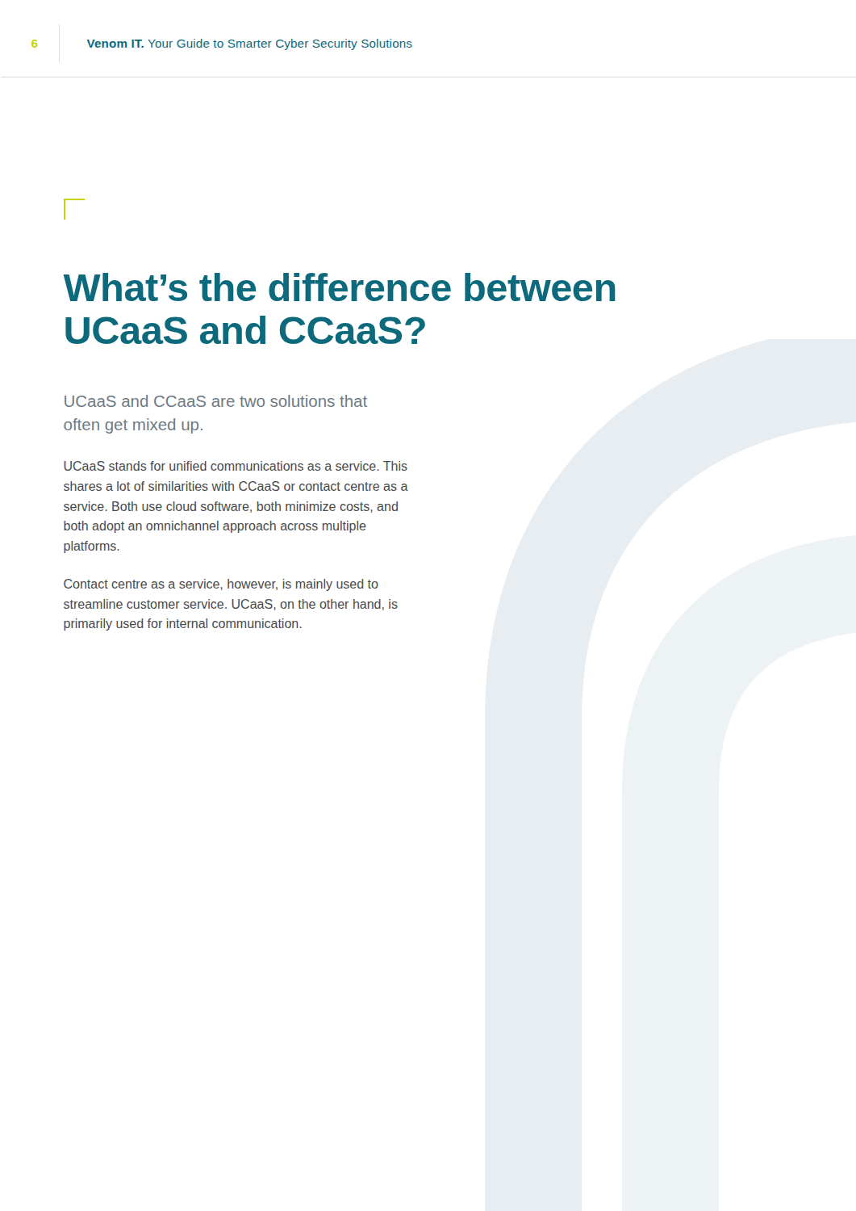6
Venom IT. Your Guide to Smarter Cyber Security Solutions
What’s the difference between
UCaaS and CCaaS?
UCaaS and CCaaS are two solutions that often get mixed up.
UCaaS stands for unified communications as a service. This shares a lot of similarities with CCaaS or contact centre as a service. Both use cloud software, both minimize costs, and both adopt an omnichannel approach across multiple platforms.
Contact centre as a service, however, is mainly used to streamline customer service. UCaaS, on the other hand, is primarily used for internal communication.